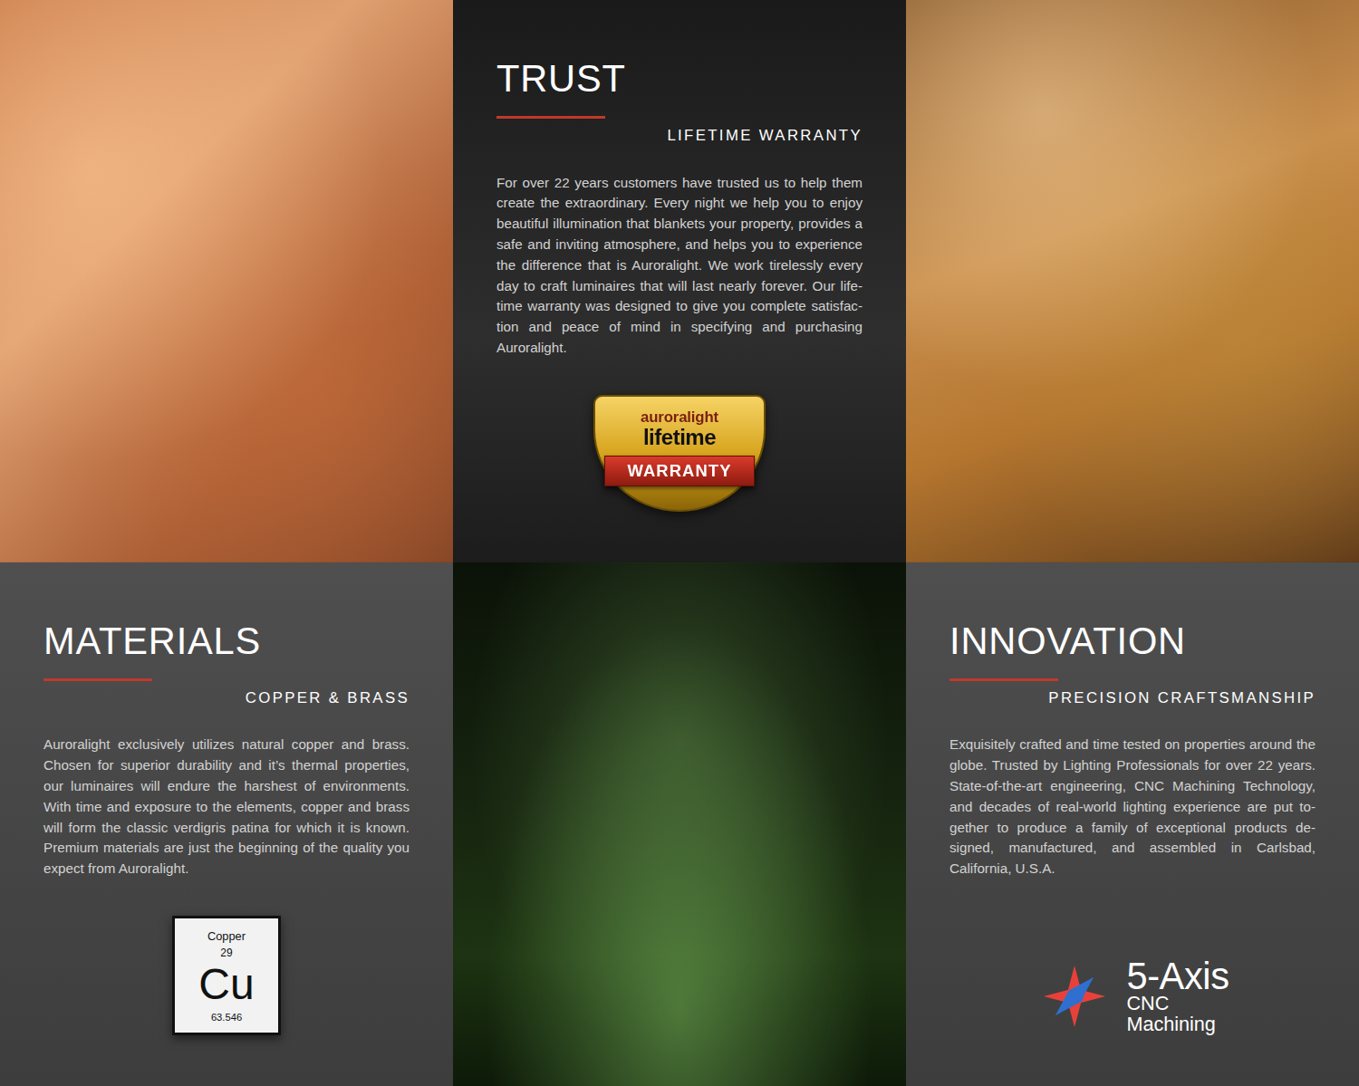Trust
Lifetime Warranty
For over 22 years customers have trusted us to help them create the extraordinary. Every night we help you to enjoy beautiful illumination that blankets your property, provides a safe and inviting atmosphere, and helps you to experience the difference that is Auroralight. We work tirelessly every day to craft luminaires that will last nearly forever. Our lifetime warranty was designed to give you complete satisfaction and peace of mind in specifying and purchasing Auroralight.
auroralight
lifetime
WARRANTY
Materials
Copper & Brass
Auroralight exclusively utilizes natural copper and brass. Chosen for superior durability and it’s thermal properties, our luminaires will endure the harshest of environments. With time and exposure to the elements, copper and brass will form the classic verdigris patina for which it is known. Premium materials are just the beginning of the quality you expect from Auroralight.
Copper
29
Cu
63.546
Innovation
Precision Craftsmanship
Exquisitely crafted and time tested on properties around the globe. Trusted by Lighting Professionals for over 22 years. State-of-the-art engineering, CNC Machining Technology, and decades of real-world lighting experience are put together to produce a family of exceptional products designed, manufactured, and assembled in Carlsbad, California, U.S.A.
5-Axis
CNC
Machining